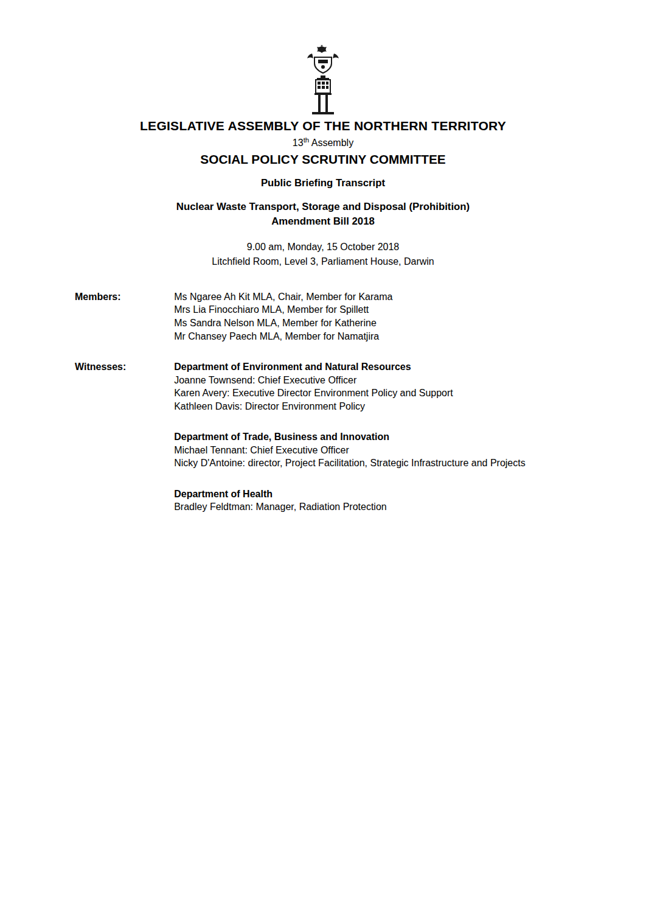LEGISLATIVE ASSEMBLY OF THE NORTHERN TERRITORY
13th Assembly
SOCIAL POLICY SCRUTINY COMMITTEE
Public Briefing Transcript
Nuclear Waste Transport, Storage and Disposal (Prohibition)
Amendment Bill 2018
9.00 am, Monday, 15 October 2018
Litchfield Room, Level 3, Parliament House, Darwin
| Members: | Ms Ngaree Ah Kit MLA, Chair, Member for Karama Mrs Lia Finocchiaro MLA, Member for Spillett Ms Sandra Nelson MLA, Member for Katherine Mr Chansey Paech MLA, Member for Namatjira |
| Witnesses: | Department of Environment and Natural Resources Joanne Townsend: Chief Executive Officer Karen Avery: Executive Director Environment Policy and Support Kathleen Davis: Director Environment Policy |
| | Department of Trade, Business and Innovation Michael Tennant: Chief Executive Officer Nicky D'Antoine: director, Project Facilitation, Strategic Infrastructure and Projects |
| | Department of Health Bradley Feldtman: Manager, Radiation Protection |